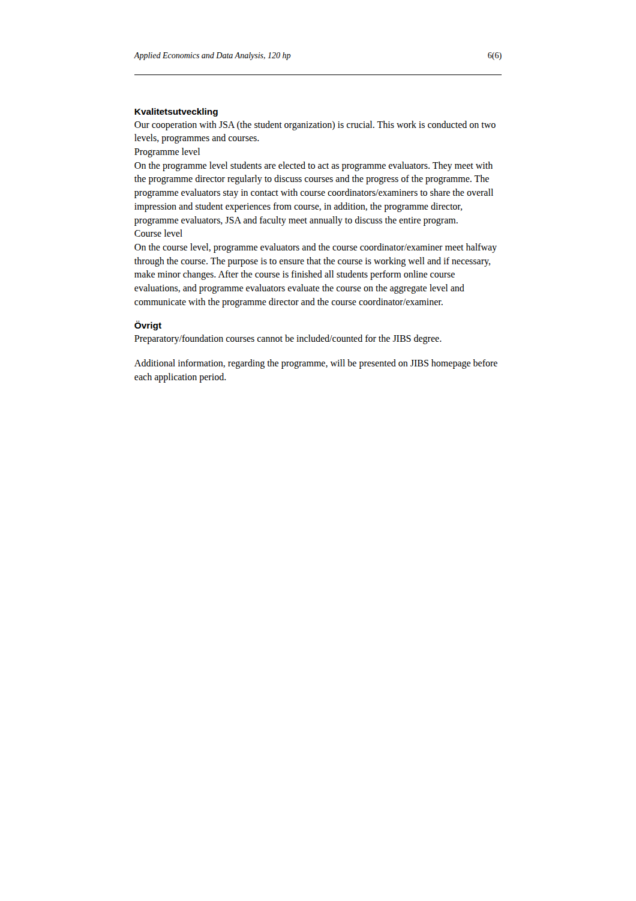Applied Economics and Data Analysis, 120 hp 6(6)
Kvalitetsutveckling
Our cooperation with JSA (the student organization) is crucial. This work is conducted on two levels, programmes and courses.
Programme level
On the programme level students are elected to act as programme evaluators. They meet with the programme director regularly to discuss courses and the progress of the programme. The programme evaluators stay in contact with course coordinators/examiners to share the overall impression and student experiences from course, in addition, the programme director, programme evaluators, JSA and faculty meet annually to discuss the entire program.
Course level
On the course level, programme evaluators and the course coordinator/examiner meet halfway through the course. The purpose is to ensure that the course is working well and if necessary, make minor changes. After the course is finished all students perform online course evaluations, and programme evaluators evaluate the course on the aggregate level and communicate with the programme director and the course coordinator/examiner.
Övrigt
Preparatory/foundation courses cannot be included/counted for the JIBS degree.
Additional information, regarding the programme, will be presented on JIBS homepage before each application period.